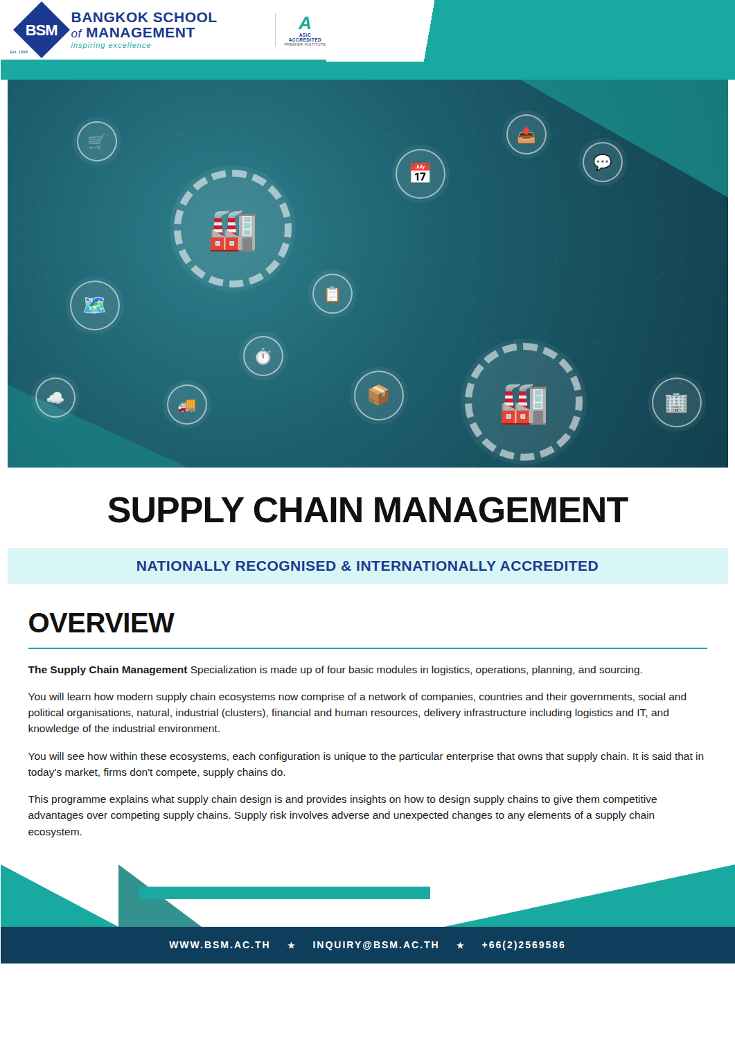BSM
BANGKOK SCHOOL
of MANAGEMENT
inspiring excellence
A
ASIC
ACCREDITED
PREMIER INSTITUTE
🏭
🏭
🛒
🗺️
☁️
🚚
⏱️
📋
📦
📅
📤
💬
🏢
Supply Chain Management
Nationally Recognised & Internationally Accredited
Overview
The Supply Chain Management Specialization is made up of four basic modules in logistics, operations, planning, and sourcing.
You will learn how modern supply chain ecosystems now comprise of a network of companies, countries and their governments, social and political organisations, natural, industrial (clusters), financial and human resources, delivery infrastructure including logistics and IT, and knowledge of the industrial environment.
You will see how within these ecosystems, each configuration is unique to the particular enterprise that owns that supply chain. It is said that in today's market, firms don't compete, supply chains do.
This programme explains what supply chain design is and provides insights on how to design supply chains to give them competitive advantages over competing supply chains. Supply risk involves adverse and unexpected changes to any elements of a supply chain ecosystem.
WWW.BSM.AC.TH ★ INQUIRY@BSM.AC.TH ★ +66(2)2569586